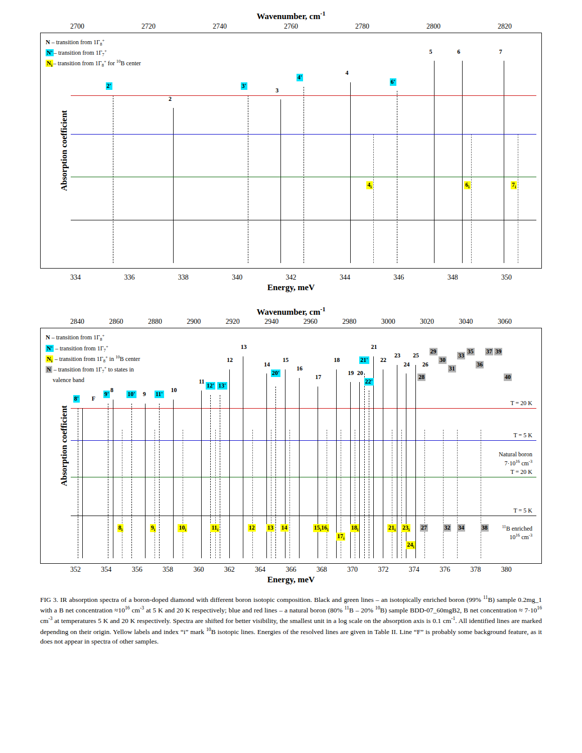Wavenumber, cm-1
2700272027402760278028002820
Absorption coefficient
N – transition from 1Γ8+
N'– transition from 1Γ7+
Ni– transition from 1Γ8+ for 10B center
2 3 4 5 6 7 2' 3' 4' 6' 4i 6i 7i
334336338340342344346348350
Energy, meV
Wavenumber, cm-1
284028602880290029202940296029803000302030403060
Absorption coefficient
N – transition from 1Γ8+
N' – transition from 1Γ7+
Ni – transition from 1Γ8+ in 10B center
N – transition from 1Γ7+ to states in
valence band
T = 20 K
T = 5 K
Natural boron
7·1016 cm-3
T = 20 K
T = 5 K
11B enriched
1016 cm-3
F 8 9 10 11 12 13 14 15 16 17 18 19 20 21 22 23 24 25 26 8' 9' 10' 11' 12' 13' 20' 21' 22' 29 30 31 33 35 36 37 39 40 28 8i 9i 10i 11i 12 13 14 15i16i 17i 18i 21i 23i 24i 27 32 34 38
352354356358360362364366368370372374376378380
Energy, meV
FIG 3. IR absorption spectra of a boron-doped diamond with different boron isotopic composition. Black and green lines – an isotopically enriched boron (99% 11B) sample 0.2mg_1 with a B net concentration ≈1016 cm-3 at 5 K and 20 K respectively; blue and red lines – a natural boron (80% 11B – 20% 10B) sample BDD-07_60mgB2, B net concentration ≈ 7·1016 cm-3 at temperatures 5 K and 20 K respectively. Spectra are shifted for better visibility, the smallest unit in a log scale on the absorption axis is 0.1 cm-1. All identified lines are marked depending on their origin. Yellow labels and index “i” mark 10B isotopic lines. Energies of the resolved lines are given in Table II. Line “F” is probably some background feature, as it does not appear in spectra of other samples.